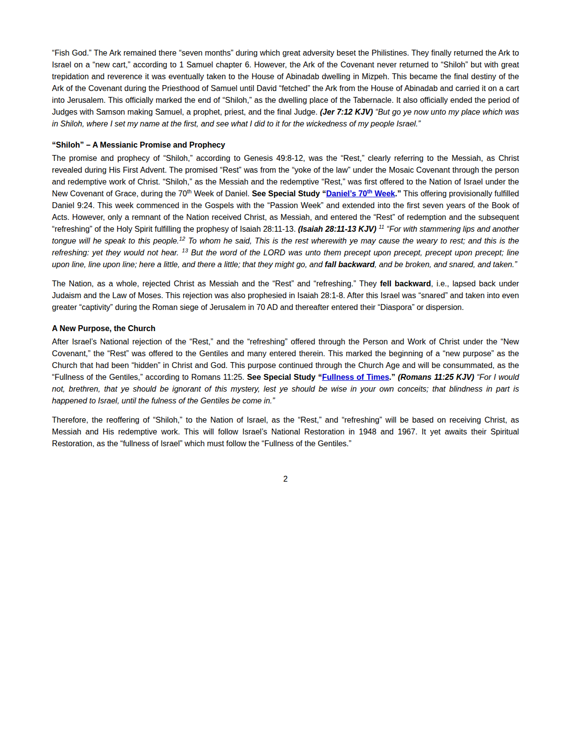“Fish God.” The Ark remained there “seven months” during which great adversity beset the Philistines. They finally returned the Ark to Israel on a “new cart,” according to 1 Samuel chapter 6. However, the Ark of the Covenant never returned to “Shiloh” but with great trepidation and reverence it was eventually taken to the House of Abinadab dwelling in Mizpeh. This became the final destiny of the Ark of the Covenant during the Priesthood of Samuel until David “fetched” the Ark from the House of Abinadab and carried it on a cart into Jerusalem. This officially marked the end of “Shiloh,” as the dwelling place of the Tabernacle. It also officially ended the period of Judges with Samson making Samuel, a prophet, priest, and the final Judge. (Jer 7:12 KJV) “But go ye now unto my place which was in Shiloh, where I set my name at the first, and see what I did to it for the wickedness of my people Israel.”
“Shiloh” – A Messianic Promise and Prophecy
The promise and prophecy of “Shiloh,” according to Genesis 49:8-12, was the “Rest,” clearly referring to the Messiah, as Christ revealed during His First Advent. The promised “Rest” was from the “yoke of the law” under the Mosaic Covenant through the person and redemptive work of Christ. “Shiloh,” as the Messiah and the redemptive “Rest,” was first offered to the Nation of Israel under the New Covenant of Grace, during the 70th Week of Daniel. See Special Study “Daniel’s 70th Week.” This offering provisionally fulfilled Daniel 9:24. This week commenced in the Gospels with the “Passion Week” and extended into the first seven years of the Book of Acts. However, only a remnant of the Nation received Christ, as Messiah, and entered the “Rest” of redemption and the subsequent “refreshing” of the Holy Spirit fulfilling the prophesy of Isaiah 28:11-13. (Isaiah 28:11-13 KJV) 11 “For with stammering lips and another tongue will he speak to this people.12 To whom he said, This is the rest wherewith ye may cause the weary to rest; and this is the refreshing: yet they would not hear. 13 But the word of the LORD was unto them precept upon precept, precept upon precept; line upon line, line upon line; here a little, and there a little; that they might go, and fall backward, and be broken, and snared, and taken.”
The Nation, as a whole, rejected Christ as Messiah and the “Rest” and “refreshing.” They fell backward, i.e., lapsed back under Judaism and the Law of Moses. This rejection was also prophesied in Isaiah 28:1-8. After this Israel was “snared” and taken into even greater “captivity” during the Roman siege of Jerusalem in 70 AD and thereafter entered their “Diaspora” or dispersion.
A New Purpose, the Church
After Israel’s National rejection of the “Rest,” and the “refreshing” offered through the Person and Work of Christ under the “New Covenant,” the “Rest” was offered to the Gentiles and many entered therein. This marked the beginning of a “new purpose” as the Church that had been “hidden” in Christ and God. This purpose continued through the Church Age and will be consummated, as the “Fullness of the Gentiles,” according to Romans 11:25. See Special Study “Fullness of Times.” (Romans 11:25 KJV) “For I would not, brethren, that ye should be ignorant of this mystery, lest ye should be wise in your own conceits; that blindness in part is happened to Israel, until the fulness of the Gentiles be come in.”
Therefore, the reoffering of “Shiloh,” to the Nation of Israel, as the “Rest,” and “refreshing” will be based on receiving Christ, as Messiah and His redemptive work. This will follow Israel’s National Restoration in 1948 and 1967. It yet awaits their Spiritual Restoration, as the “fullness of Israel” which must follow the “Fullness of the Gentiles.”
2